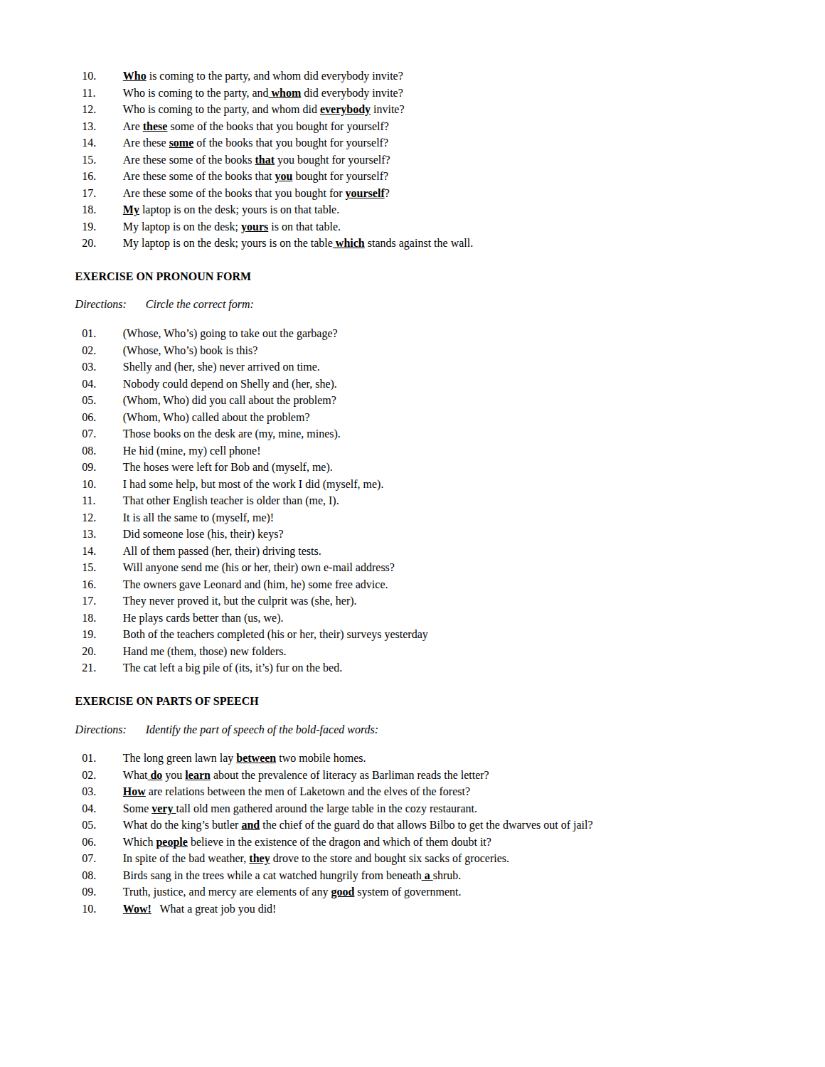10. Who is coming to the party, and whom did everybody invite?
11. Who is coming to the party, and whom did everybody invite?
12. Who is coming to the party, and whom did everybody invite?
13. Are these some of the books that you bought for yourself?
14. Are these some of the books that you bought for yourself?
15. Are these some of the books that you bought for yourself?
16. Are these some of the books that you bought for yourself?
17. Are these some of the books that you bought for yourself?
18. My laptop is on the desk; yours is on that table.
19. My laptop is on the desk; yours is on that table.
20. My laptop is on the desk; yours is on the table which stands against the wall.
EXERCISE ON PRONOUN FORM
Directions: Circle the correct form:
01.(Whose, Who’s) going to take out the garbage?
02.(Whose, Who’s) book is this?
03. Shelly and (her, she) never arrived on time.
04. Nobody could depend on Shelly and (her, she).
05.(Whom, Who) did you call about the problem?
06.(Whom, Who) called about the problem?
07. Those books on the desk are (my, mine, mines).
08. He hid (mine, my) cell phone!
09. The hoses were left for Bob and (myself, me).
10. I had some help, but most of the work I did (myself, me).
11. That other English teacher is older than (me, I).
12. It is all the same to (myself, me)!
13. Did someone lose (his, their) keys?
14. All of them passed (her, their) driving tests.
15. Will anyone send me (his or her, their) own e-mail address?
16. The owners gave Leonard and (him, he) some free advice.
17. They never proved it, but the culprit was (she, her).
18. He plays cards better than (us, we).
19. Both of the teachers completed (his or her, their) surveys yesterday
20. Hand me (them, those) new folders.
21. The cat left a big pile of (its, it’s) fur on the bed.
EXERCISE ON PARTS OF SPEECH
Directions: Identify the part of speech of the bold-faced words:
01. The long green lawn lay between two mobile homes.
02. What do you learn about the prevalence of literacy as Barliman reads the letter?
03. How are relations between the men of Laketown and the elves of the forest?
04. Some very tall old men gathered around the large table in the cozy restaurant.
05. What do the king’s butler and the chief of the guard do that allows Bilbo to get the dwarves out of jail?
06. Which people believe in the existence of the dragon and which of them doubt it?
07. In spite of the bad weather, they drove to the store and bought six sacks of groceries.
08. Birds sang in the trees while a cat watched hungrily from beneath a shrub.
09. Truth, justice, and mercy are elements of any good system of government.
10. Wow! What a great job you did!